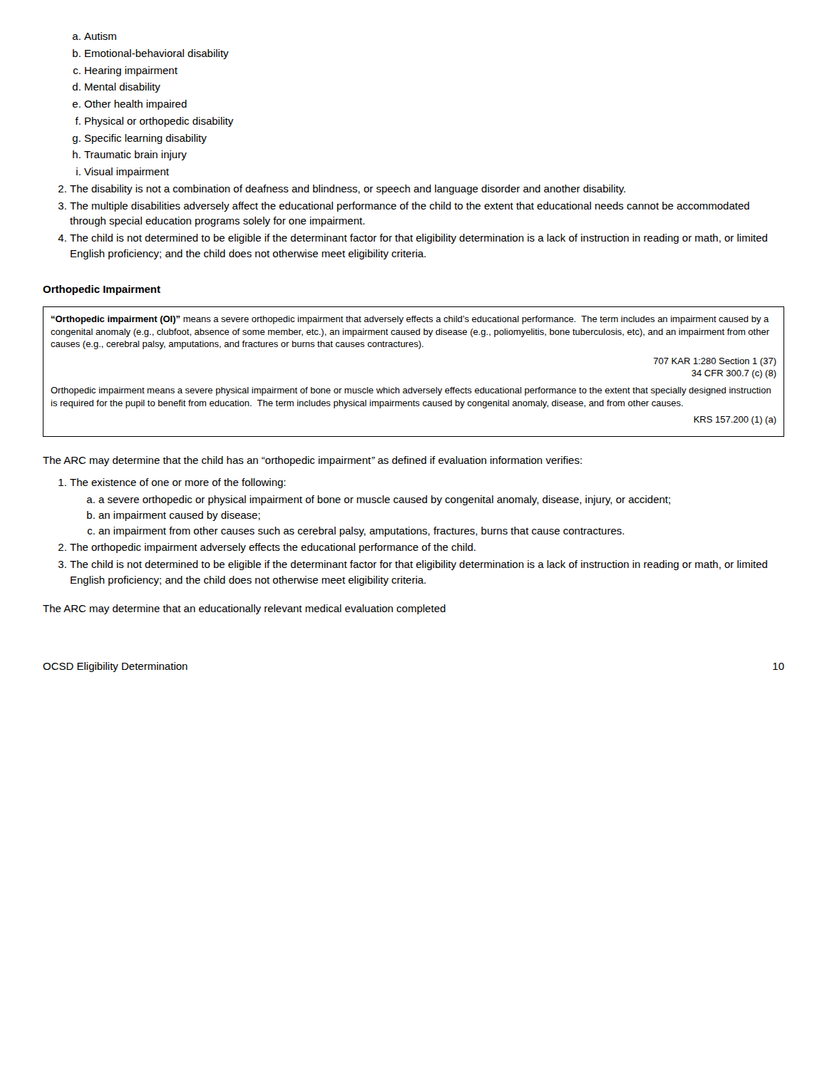Autism
Emotional-behavioral disability
Hearing impairment
Mental disability
Other health impaired
Physical or orthopedic disability
Specific learning disability
Traumatic brain injury
Visual impairment
The disability is not a combination of deafness and blindness, or speech and language disorder and another disability.
The multiple disabilities adversely affect the educational performance of the child to the extent that educational needs cannot be accommodated through special education programs solely for one impairment.
The child is not determined to be eligible if the determinant factor for that eligibility determination is a lack of instruction in reading or math, or limited English proficiency; and the child does not otherwise meet eligibility criteria.
Orthopedic Impairment
“Orthopedic impairment (OI)” means a severe orthopedic impairment that adversely effects a child’s educational performance. The term includes an impairment caused by a congenital anomaly (e.g., clubfoot, absence of some member, etc.), an impairment caused by disease (e.g., poliomyelitis, bone tuberculosis, etc), and an impairment from other causes (e.g., cerebral palsy, amputations, and fractures or burns that causes contractures).
707 KAR 1:280 Section 1 (37) 34 CFR 300.7 (c) (8)
Orthopedic impairment means a severe physical impairment of bone or muscle which adversely effects educational performance to the extent that specially designed instruction is required for the pupil to benefit from education. The term includes physical impairments caused by congenital anomaly, disease, and from other causes.
KRS 157.200 (1) (a)
The ARC may determine that the child has an “orthopedic impairment” as defined if evaluation information verifies:
The existence of one or more of the following:
a severe orthopedic or physical impairment of bone or muscle caused by congenital anomaly, disease, injury, or accident;
an impairment caused by disease;
an impairment from other causes such as cerebral palsy, amputations, fractures, burns that cause contractures.
The orthopedic impairment adversely effects the educational performance of the child.
The child is not determined to be eligible if the determinant factor for that eligibility determination is a lack of instruction in reading or math, or limited English proficiency; and the child does not otherwise meet eligibility criteria.
The ARC may determine that an educationally relevant medical evaluation completed
OCSD Eligibility Determination 10